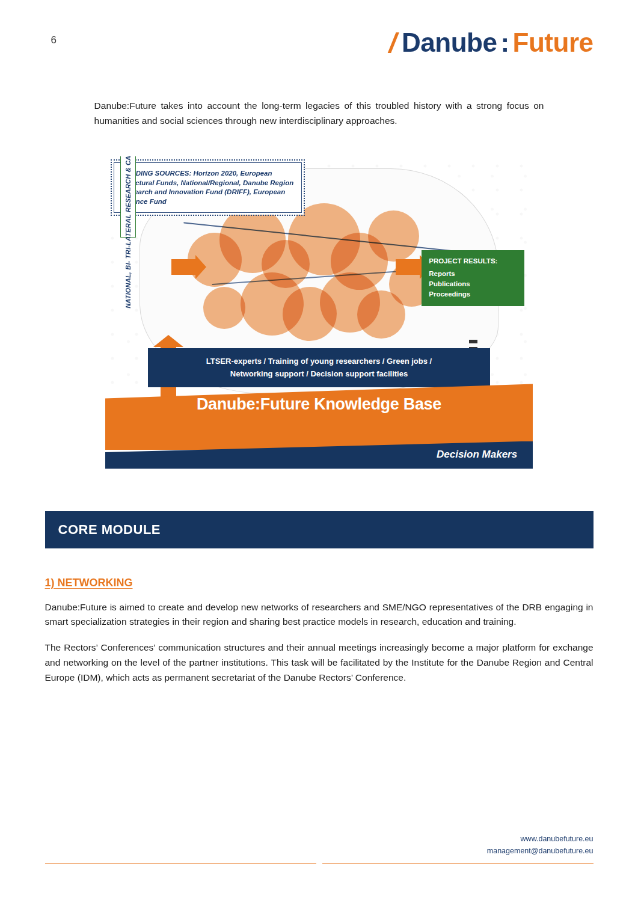6
/Danube: Future
Danube:Future takes into account the long-term legacies of this troubled history with a strong focus on humanities and social sciences through new interdisciplinary approaches.
FUNDING SOURCES: Horizon 2020, European Structural Funds, National/Regional, Danube Region Research and Innovation Fund (DRIFF), European Science Fund
NATIONAL, BI- TRI-LATERAL RESEARCH & CAP. BUILDING PROJECTS
PROJECT RESULTS: Reports
Publications
Proceedings
LTSER-experts / Training of young researchers / Green jobs /
Networking support / Decision support facilities
Danube:Future Knowledge Base
Decision Makers
CORE MODULE
1) NETWORKING
Danube:Future is aimed to create and develop new networks of researchers and SME/NGO representatives of the DRB engaging in smart specialization strategies in their region and sharing best practice models in research, education and training.
The Rectors’ Conferences’ communication structures and their annual meetings increasingly become a major platform for exchange and networking on the level of the partner institutions. This task will be facilitated by the Institute for the Danube Region and Central Europe (IDM), which acts as permanent secretariat of the Danube Rectors’ Conference.
www.danubefuture.eu
management@danubefuture.eu